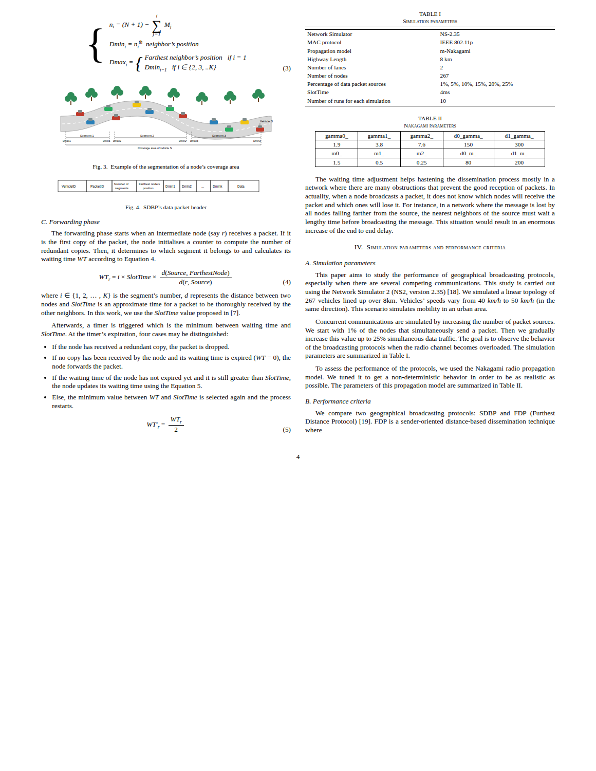{
ni = (N + 1) − i ∑ j=1 Mj
Dmini = nith neighbor’s position
Dmaxi = { Farthest neighbor’s position if i = 1 Dmini−1 if i ∈ {2, 3, ..K}
(3)
Vehicle S Segment 1 Segment 2 Segment 3 Dmax1 Dmin1 Dmax2 Dmin2 Dmax3 Dmin3 Coverage area of vehicle S
Fig. 3. Example of the segmentation of a node’s coverage area
VehicleID PacketID Number of segments Farthest node's position Dmin1 Dmin2 ... Dmink Data
Fig. 4. SDBP’s data packet header
C. Forwarding phase
The forwarding phase starts when an intermediate node (say r) receives a packet. If it is the first copy of the packet, the node initialises a counter to compute the number of redundant copies. Then, it determines to which segment it belongs to and calculates its waiting time WT according to Equation 4.
WTr = i × SlotTime × d(Source, FarthestNode) d(r, Source) (4)
where i ∈ {1, 2, … , K} is the segment’s number, d represents the distance between two nodes and SlotTime is an approximate time for a packet to be thoroughly received by the other neighbors. In this work, we use the SlotTime value proposed in [7].
Afterwards, a timer is triggered which is the minimum between waiting time and SlotTime. At the timer’s expiration, four cases may be distinguished:
If the node has received a redundant copy, the packet is dropped.
If no copy has been received by the node and its waiting time is expired (WT = 0), the node forwards the packet.
If the waiting time of the node has not expired yet and it is still greater than SlotTime, the node updates its waiting time using the Equation 5.
Else, the minimum value between WT and SlotTime is selected again and the process restarts.
WT′r = WTr 2 (5)
TABLE I
Simulation parameters
| Network Simulator | NS-2.35 |
| MAC protocol | IEEE 802.11p |
| Propagation model | m-Nakagami |
| Highway Length | 8 km |
| Number of lanes | 2 |
| Number of nodes | 267 |
| Percentage of data packet sources | 1%, 5%, 10%, 15%, 20%, 25% |
| SlotTime | 4ms |
| Number of runs for each simulation | 10 |
TABLE II
Nakagami parameters
| gamma0_ | gamma1_ | gamma2_ | d0_gamma_ | d1_gamma_ |
| --- | --- | --- | --- | --- |
| 1.9 | 3.8 | 7.6 | 150 | 300 |
| m0_ | m1_ | m2_ | d0_m_ | d1_m_ |
| 1.5 | 0.5 | 0.25 | 80 | 200 |
The waiting time adjustment helps hastening the dissemination process mostly in a network where there are many obstructions that prevent the good reception of packets. In actuality, when a node broadcasts a packet, it does not know which nodes will receive the packet and which ones will lose it. For instance, in a network where the message is lost by all nodes falling farther from the source, the nearest neighbors of the source must wait a lengthy time before broadcasting the message. This situation would result in an enormous increase of the end to end delay.
IV. Simulation parameters and performance criteria
A. Simulation parameters
This paper aims to study the performance of geographical broadcasting protocols, especially when there are several competing communications. This study is carried out using the Network Simulator 2 (NS2, version 2.35) [18]. We simulated a linear topology of 267 vehicles lined up over 8km. Vehicles’ speeds vary from 40 km/h to 50 km/h (in the same direction). This scenario simulates mobility in an urban area.
Concurrent communications are simulated by increasing the number of packet sources. We start with 1% of the nodes that simultaneously send a packet. Then we gradually increase this value up to 25% simultaneous data traffic. The goal is to observe the behavior of the broadcasting protocols when the radio channel becomes overloaded. The simulation parameters are summarized in Table I.
To assess the performance of the protocols, we used the Nakagami radio propagation model. We tuned it to get a non-deterministic behavior in order to be as realistic as possible. The parameters of this propagation model are summarized in Table II.
B. Performance criteria
We compare two geographical broadcasting protocols: SDBP and FDP (Furthest Distance Protocol) [19]. FDP is a sender-oriented distance-based dissemination technique where
4